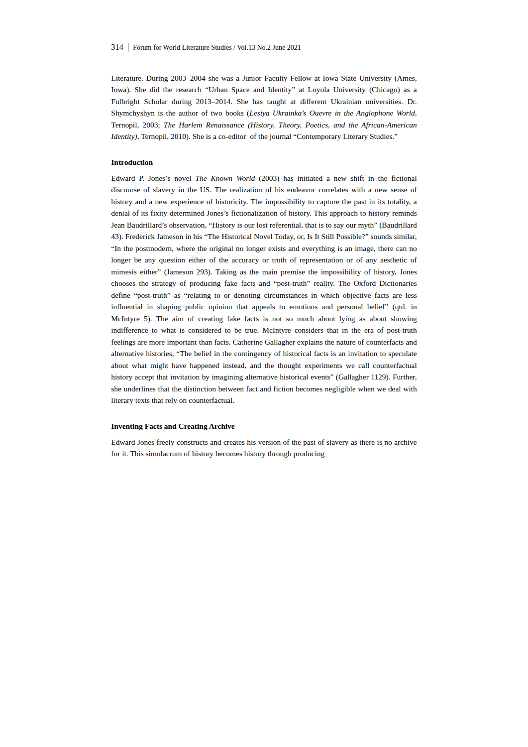314
Forum for World Literature Studies / Vol.13 No.2 June 2021
Literature. During 2003–2004 she was a Junior Faculty Fellow at Iowa State University (Ames, Iowa). She did the research “Urban Space and Identity” at Loyola University (Chicago) as a Fulbright Scholar during 2013–2014. She has taught at different Ukrainian universities. Dr. Shymchyshyn is the author of two books (Lesiya Ukrainka’s Ouevre in the Anglophone World, Ternopil, 2003; The Harlem Renaissance (History, Theory, Poetics, and the African-American Identity), Ternopil, 2010). She is a co-editor of the journal “Contemporary Literary Studies.”
Introduction
Edward P. Jones’s novel The Known World (2003) has initiated a new shift in the fictional discourse of slavery in the US. The realization of his endeavor correlates with a new sense of history and a new experience of historicity. The impossibility to capture the past in its totality, a denial of its fixity determined Jones’s fictionalization of history. This approach to history reminds Jean Baudrillard’s observation, “History is our lost referential, that is to say our myth” (Baudrillard 43). Frederick Jameson in his “The Historical Novel Today, or, Is It Still Possible?” sounds similar, “In the postmodern, where the original no longer exists and everything is an image, there can no longer be any question either of the accuracy or truth of representation or of any aesthetic of mimesis either” (Jameson 293). Taking as the main premise the impossibility of history, Jones chooses the strategy of producing fake facts and “post-truth” reality. The Oxford Dictionaries define “post-truth” as “relating to or denoting circumstances in which objective facts are less influential in shaping public opinion that appeals to emotions and personal belief” (qtd. in McIntyre 5). The aim of creating fake facts is not so much about lying as about showing indifference to what is considered to be true. McIntyre considers that in the era of post-truth feelings are more important than facts. Catherine Gallagher explains the nature of counterfacts and alternative histories, “The belief in the contingency of historical facts is an invitation to speculate about what might have happened instead, and the thought experiments we call counterfactual history accept that invitation by imagining alternative historical events” (Gallagher 1129). Further, she underlines that the distinction between fact and fiction becomes negligible when we deal with literary texts that rely on counterfactual.
Inventing Facts and Creating Archive
Edward Jones freely constructs and creates his version of the past of slavery as there is no archive for it. This simulacrum of history becomes history through producing